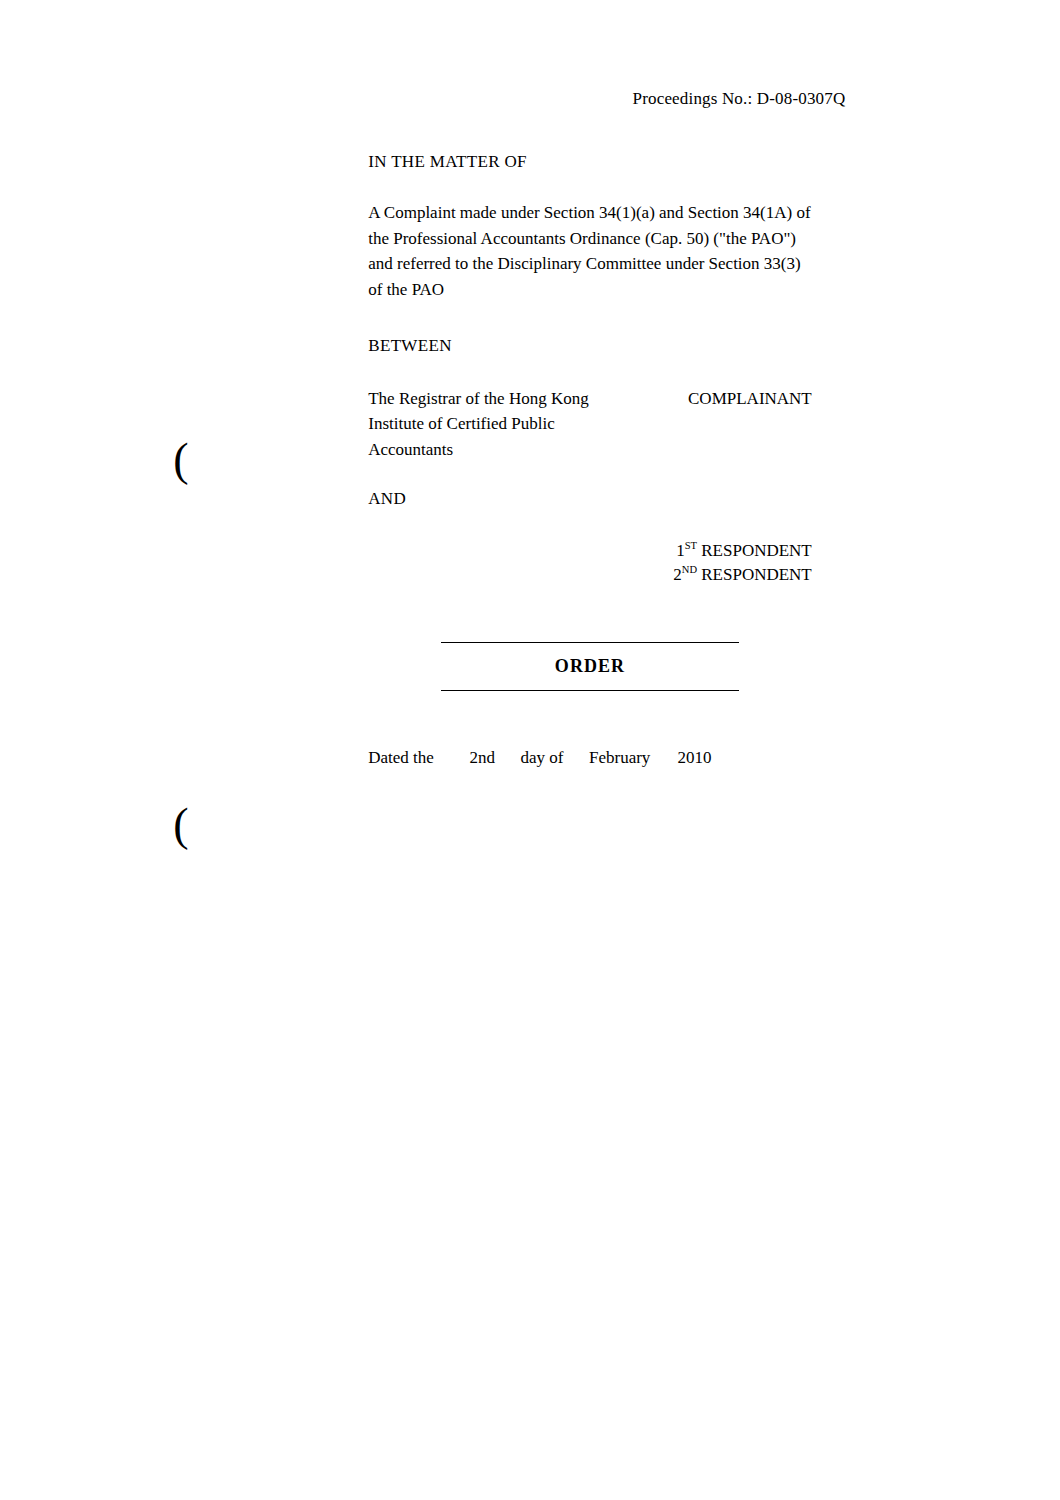(
(
Proceedings No.: D-08-0307Q
IN THE MATTER OF
A Complaint made under Section 34(1)(a) and Section 34(1A) of the Professional Accountants Ordinance (Cap. 50) ("the PAO") and referred to the Disciplinary Committee under Section 33(3) of the PAO
BETWEEN
| The Registrar of the Hong Kong Institute of Certified Public Accountants | COMPLAINANT |
AND
1ST RESPONDENT
2ND RESPONDENT
ORDER
Dated the 2nd day of February 2010